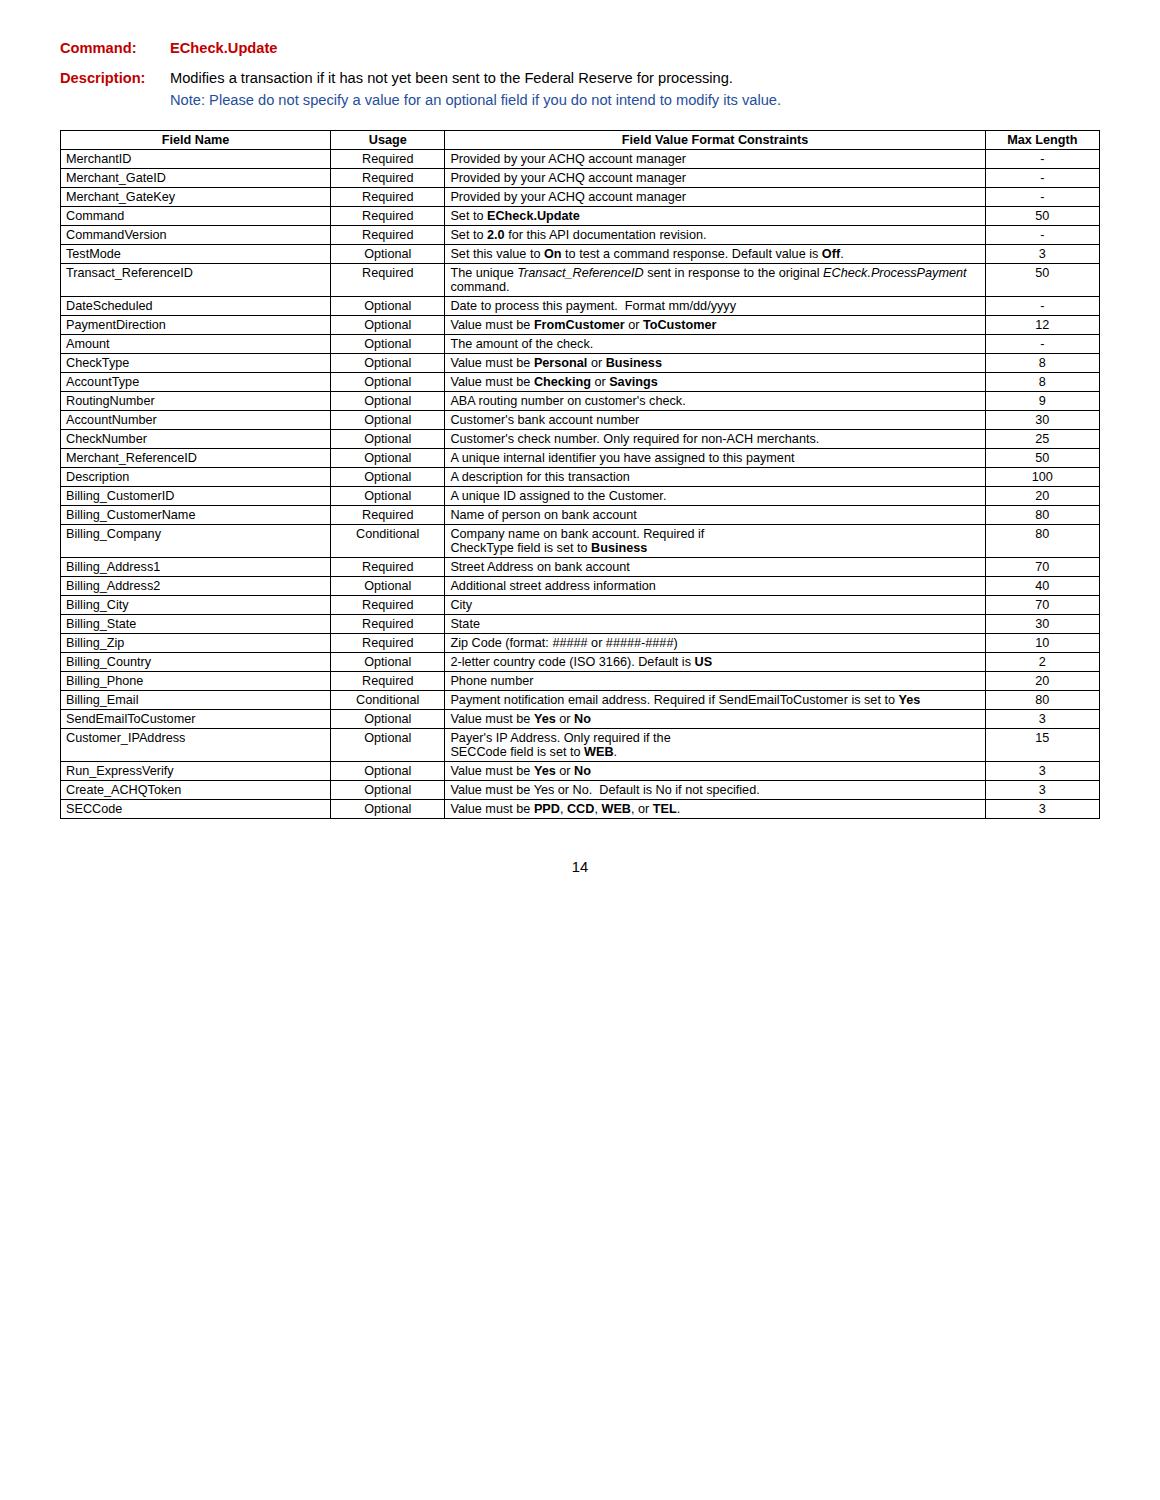Command: ECheck.Update
Description: Modifies a transaction if it has not yet been sent to the Federal Reserve for processing.
Note: Please do not specify a value for an optional field if you do not intend to modify its value.
| Field Name | Usage | Field Value Format Constraints | Max Length |
| --- | --- | --- | --- |
| MerchantID | Required | Provided by your ACHQ account manager | - |
| Merchant_GateID | Required | Provided by your ACHQ account manager | - |
| Merchant_GateKey | Required | Provided by your ACHQ account manager | - |
| Command | Required | Set to ECheck.Update | 50 |
| CommandVersion | Required | Set to 2.0 for this API documentation revision. | - |
| TestMode | Optional | Set this value to On to test a command response. Default value is Off . | 3 |
| Transact_ReferenceID | Required | The unique Transact_ReferenceID sent in response to the original ECheck.ProcessPayment command. | 50 |
| DateScheduled | Optional | Date to process this payment. Format mm/dd/yyyy | - |
| PaymentDirection | Optional | Value must be FromCustomer or ToCustomer | 12 |
| Amount | Optional | The amount of the check. | - |
| CheckType | Optional | Value must be Personal or Business | 8 |
| AccountType | Optional | Value must be Checking or Savings | 8 |
| RoutingNumber | Optional | ABA routing number on customer's check. | 9 |
| AccountNumber | Optional | Customer's bank account number | 30 |
| CheckNumber | Optional | Customer's check number. Only required for non-ACH merchants. | 25 |
| Merchant_ReferenceID | Optional | A unique internal identifier you have assigned to this payment | 50 |
| Description | Optional | A description for this transaction | 100 |
| Billing_CustomerID | Optional | A unique ID assigned to the Customer. | 20 |
| Billing_CustomerName | Required | Name of person on bank account | 80 |
| Billing_Company | Conditional | Company name on bank account. Required if CheckType field is set to Business | 80 |
| Billing_Address1 | Required | Street Address on bank account | 70 |
| Billing_Address2 | Optional | Additional street address information | 40 |
| Billing_City | Required | City | 70 |
| Billing_State | Required | State | 30 |
| Billing_Zip | Required | Zip Code (format: ##### or #####-####) | 10 |
| Billing_Country | Optional | 2-letter country code (ISO 3166). Default is US | 2 |
| Billing_Phone | Required | Phone number | 20 |
| Billing_Email | Conditional | Payment notification email address. Required if SendEmailToCustomer is set to Yes | 80 |
| SendEmailToCustomer | Optional | Value must be Yes or No | 3 |
| Customer_IPAddress | Optional | Payer's IP Address. Only required if the SECCode field is set to WEB . | 15 |
| Run_ExpressVerify | Optional | Value must be Yes or No | 3 |
| Create_ACHQToken | Optional | Value must be Yes or No. Default is No if not specified. | 3 |
| SECCode | Optional | Value must be PPD , CCD , WEB , or TEL . | 3 |
14